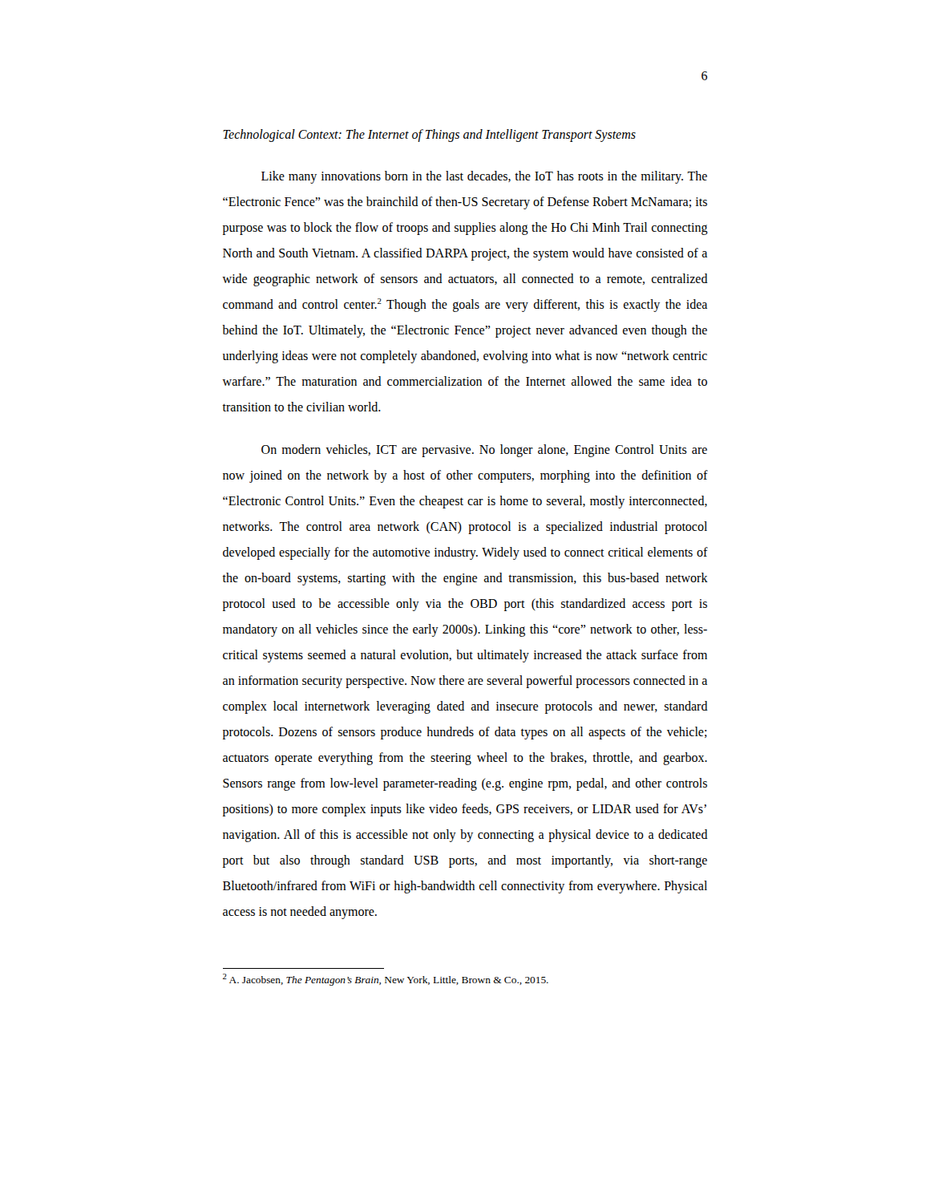6
Technological Context: The Internet of Things and Intelligent Transport Systems
Like many innovations born in the last decades, the IoT has roots in the military. The “Electronic Fence” was the brainchild of then-US Secretary of Defense Robert McNamara; its purpose was to block the flow of troops and supplies along the Ho Chi Minh Trail connecting North and South Vietnam. A classified DARPA project, the system would have consisted of a wide geographic network of sensors and actuators, all connected to a remote, centralized command and control center.2 Though the goals are very different, this is exactly the idea behind the IoT. Ultimately, the “Electronic Fence” project never advanced even though the underlying ideas were not completely abandoned, evolving into what is now “network centric warfare.” The maturation and commercialization of the Internet allowed the same idea to transition to the civilian world.
On modern vehicles, ICT are pervasive. No longer alone, Engine Control Units are now joined on the network by a host of other computers, morphing into the definition of “Electronic Control Units.” Even the cheapest car is home to several, mostly interconnected, networks. The control area network (CAN) protocol is a specialized industrial protocol developed especially for the automotive industry. Widely used to connect critical elements of the on-board systems, starting with the engine and transmission, this bus-based network protocol used to be accessible only via the OBD port (this standardized access port is mandatory on all vehicles since the early 2000s). Linking this “core” network to other, less-critical systems seemed a natural evolution, but ultimately increased the attack surface from an information security perspective. Now there are several powerful processors connected in a complex local internetwork leveraging dated and insecure protocols and newer, standard protocols. Dozens of sensors produce hundreds of data types on all aspects of the vehicle; actuators operate everything from the steering wheel to the brakes, throttle, and gearbox. Sensors range from low-level parameter-reading (e.g. engine rpm, pedal, and other controls positions) to more complex inputs like video feeds, GPS receivers, or LIDAR used for AVs’ navigation. All of this is accessible not only by connecting a physical device to a dedicated port but also through standard USB ports, and most importantly, via short-range Bluetooth/infrared from WiFi or high-bandwidth cell connectivity from everywhere. Physical access is not needed anymore.
2 A. Jacobsen, The Pentagon’s Brain, New York, Little, Brown & Co., 2015.